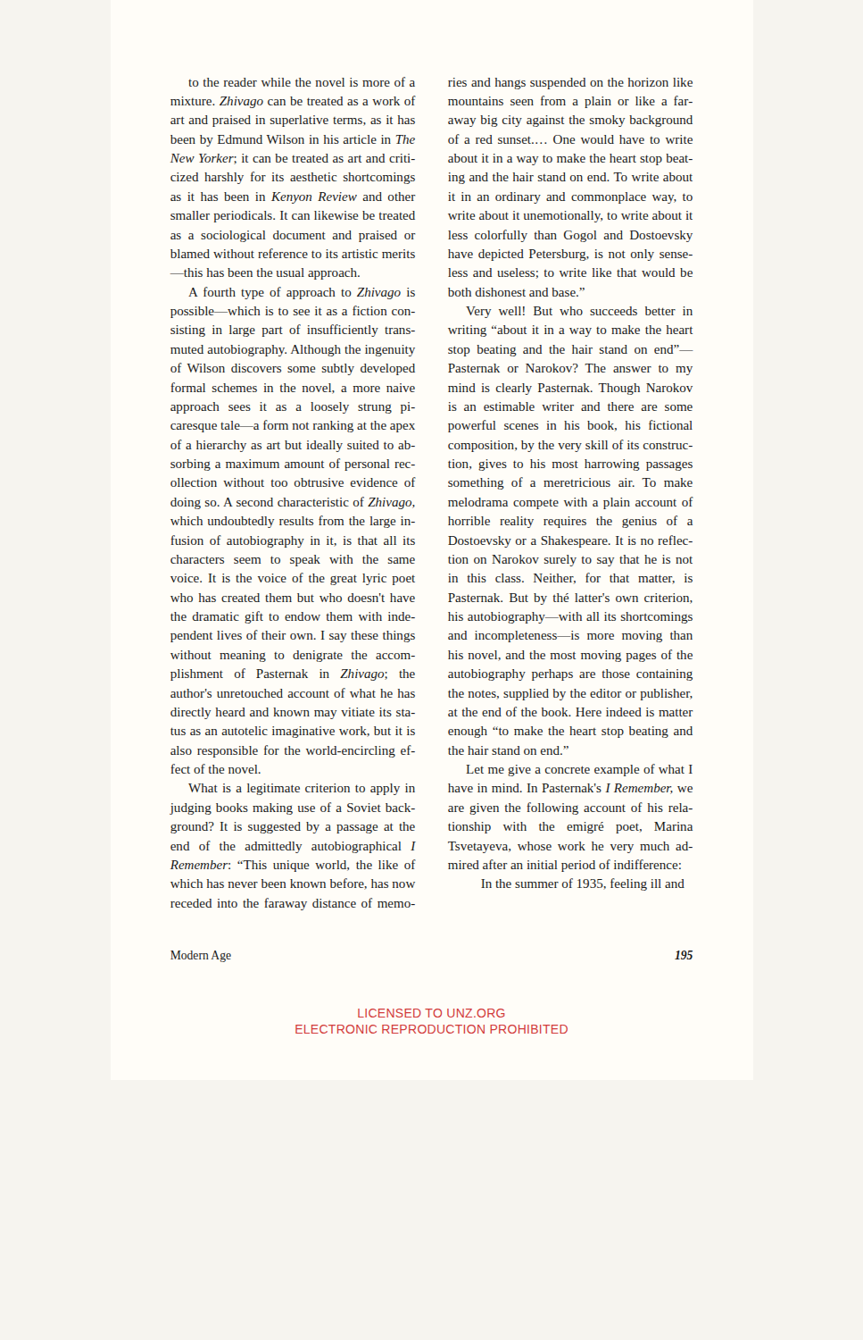to the reader while the novel is more of a mixture. Zhivago can be treated as a work of art and praised in superlative terms, as it has been by Edmund Wilson in his article in The New Yorker; it can be treated as art and criticized harshly for its aesthetic shortcomings as it has been in Kenyon Review and other smaller periodicals. It can likewise be treated as a sociological document and praised or blamed without reference to its artistic merits—this has been the usual approach.
A fourth type of approach to Zhivago is possible—which is to see it as a fiction consisting in large part of insufficiently transmuted autobiography. Although the ingenuity of Wilson discovers some subtly developed formal schemes in the novel, a more naive approach sees it as a loosely strung picaresque tale—a form not ranking at the apex of a hierarchy as art but ideally suited to absorbing a maximum amount of personal recollection without too obtrusive evidence of doing so. A second characteristic of Zhivago, which undoubtedly results from the large infusion of autobiography in it, is that all its characters seem to speak with the same voice. It is the voice of the great lyric poet who has created them but who doesn't have the dramatic gift to endow them with independent lives of their own. I say these things without meaning to denigrate the accomplishment of Pasternak in Zhivago; the author's unretouched account of what he has directly heard and known may vitiate its status as an autotelic imaginative work, but it is also responsible for the world-encircling effect of the novel.
What is a legitimate criterion to apply in judging books making use of a Soviet background? It is suggested by a passage at the end of the admittedly autobiographical I Remember: “This unique world, the like of which has never been known before, has now receded into the faraway distance of memories and hangs suspended on the horizon like mountains seen from a plain or like a faraway big city against the smoky background of a red sunset.… One would have to write about it in a way to make the heart stop beating and the hair stand on end. To write about it in an ordinary and commonplace way, to write about it unemotionally, to write about it less colorfully than Gogol and Dostoevsky have depicted Petersburg, is not only senseless and useless; to write like that would be both dishonest and base.”
Very well! But who succeeds better in writing “about it in a way to make the heart stop beating and the hair stand on end”—Pasternak or Narokov? The answer to my mind is clearly Pasternak. Though Narokov is an estimable writer and there are some powerful scenes in his book, his fictional composition, by the very skill of its construction, gives to his most harrowing passages something of a meretricious air. To make melodrama compete with a plain account of horrible reality requires the genius of a Dostoevsky or a Shakespeare. It is no reflection on Narokov surely to say that he is not in this class. Neither, for that matter, is Pasternak. But by thé latter's own criterion, his autobiography—with all its shortcomings and incompleteness—is more moving than his novel, and the most moving pages of the autobiography perhaps are those containing the notes, supplied by the editor or publisher, at the end of the book. Here indeed is matter enough “to make the heart stop beating and the hair stand on end.”
Let me give a concrete example of what I have in mind. In Pasternak's I Remember, we are given the following account of his relationship with the emigré poet, Marina Tsvetayeva, whose work he very much admired after an initial period of indifference:
In the summer of 1935, feeling ill and
Modern Age 195
LICENSED TO UNZ.ORG
ELECTRONIC REPRODUCTION PROHIBITED